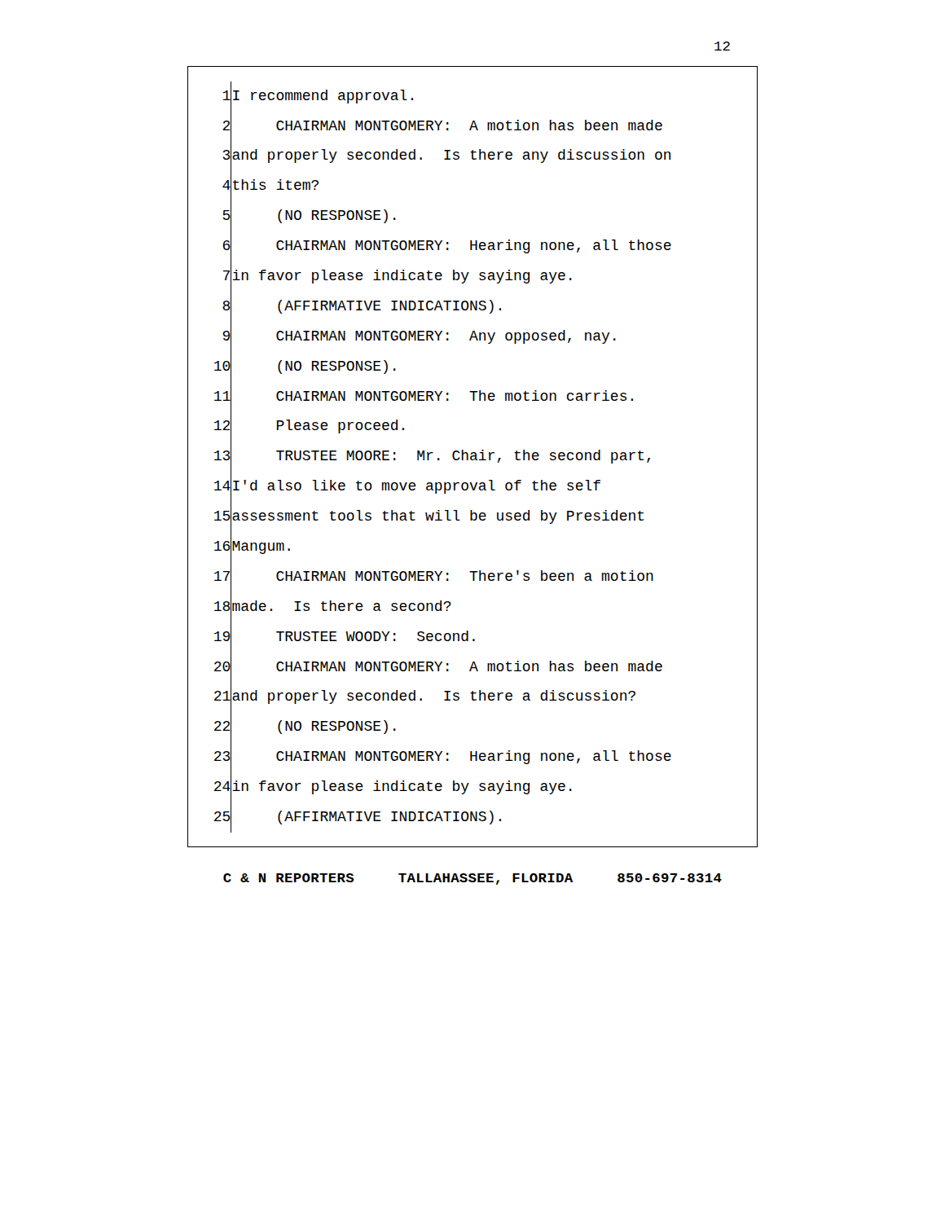12
| 1 | I recommend approval. |
| 2 | CHAIRMAN MONTGOMERY: A motion has been made |
| 3 | and properly seconded. Is there any discussion on |
| 4 | this item? |
| 5 | (NO RESPONSE). |
| 6 | CHAIRMAN MONTGOMERY: Hearing none, all those |
| 7 | in favor please indicate by saying aye. |
| 8 | (AFFIRMATIVE INDICATIONS). |
| 9 | CHAIRMAN MONTGOMERY: Any opposed, nay. |
| 10 | (NO RESPONSE). |
| 11 | CHAIRMAN MONTGOMERY: The motion carries. |
| 12 | Please proceed. |
| 13 | TRUSTEE MOORE: Mr. Chair, the second part, |
| 14 | I'd also like to move approval of the self |
| 15 | assessment tools that will be used by President |
| 16 | Mangum. |
| 17 | CHAIRMAN MONTGOMERY: There's been a motion |
| 18 | made. Is there a second? |
| 19 | TRUSTEE WOODY: Second. |
| 20 | CHAIRMAN MONTGOMERY: A motion has been made |
| 21 | and properly seconded. Is there a discussion? |
| 22 | (NO RESPONSE). |
| 23 | CHAIRMAN MONTGOMERY: Hearing none, all those |
| 24 | in favor please indicate by saying aye. |
| 25 | (AFFIRMATIVE INDICATIONS). |
C & N REPORTERS TALLAHASSEE, FLORIDA 850-697-8314